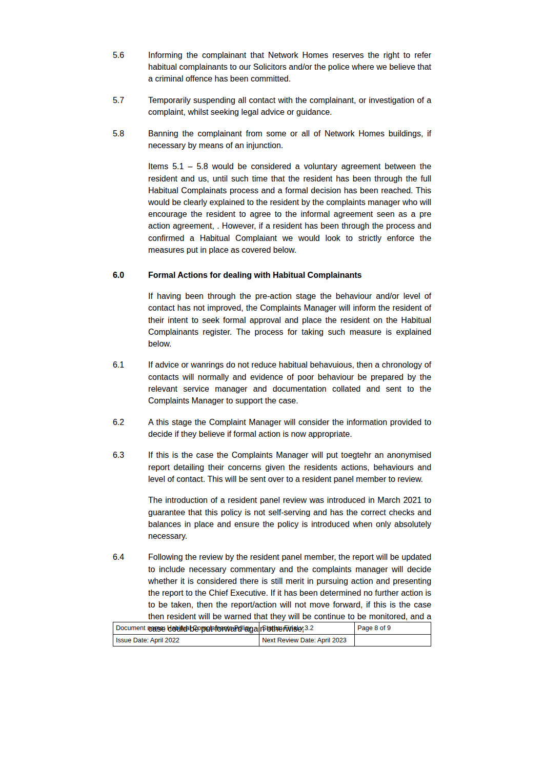5.6
Informing the complainant that Network Homes reserves the right to refer habitual complainants to our Solicitors and/or the police where we believe that a criminal offence has been committed.
5.7
Temporarily suspending all contact with the complainant, or investigation of a complaint, whilst seeking legal advice or guidance.
5.8
Banning the complainant from some or all of Network Homes buildings, if necessary by means of an injunction.
Items 5.1 – 5.8 would be considered a voluntary agreement between the resident and us, until such time that the resident has been through the full Habitual Complainats process and a formal decision has been reached. This would be clearly explained to the resident by the complaints manager who will encourage the resident to agree to the informal agreement seen as a pre action agreement, . However, if a resident has been through the process and confirmed a Habitual Complaiant we would look to strictly enforce the measures put in place as covered below.
6.0 Formal Actions for dealing with Habitual Complainants
If having been through the pre-action stage the behaviour and/or level of contact has not improved, the Complaints Manager will inform the resident of their intent to seek formal approval and place the resident on the Habitual Complainants register. The process for taking such measure is explained below.
6.1
If advice or wanrings do not reduce habitual behavuious, then a chronology of contacts will normally and evidence of poor behaviour be prepared by the relevant service manager and documentation collated and sent to the Complaints Manager to support the case.
6.2
A this stage the Complaint Manager will consider the information provided to decide if they believe if formal action is now appropriate.
6.3
If this is the case the Complaints Manager will put toegtehr an anonymised report detailing their concerns given the residents actions, behaviours and level of contact. This will be sent over to a resident panel member to review.
The introduction of a resident panel review was introduced in March 2021 to guarantee that this policy is not self-serving and has the correct checks and balances in place and ensure the policy is introduced when only absolutely necessary.
6.4
Following the review by the resident panel member, the report will be updated to include necessary commentary and the complaints manager will decide whether it is considered there is still merit in pursuing action and presenting the report to the Chief Executive. If it has been determined no further action is to be taken, then the report/action will not move forward, if this is the case then resident will be warned that they will be continue to be monitored, and a case could be put forward again otherwise;
| Document name: Habitual Complainants Policy | Status: Final v.3.2 | Page 8 of 9 |
| Issue Date: April 2022 | Next Review Date: April 2023 | |